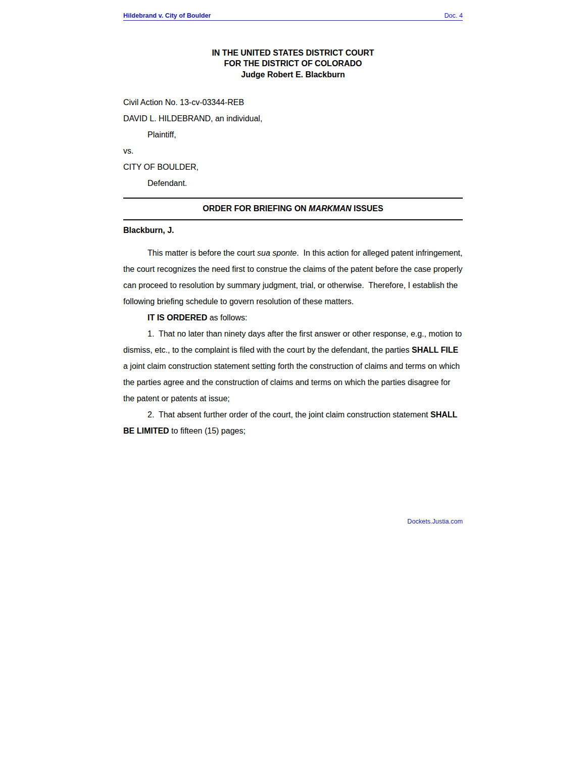Hildebrand v. City of Boulder Doc. 4
IN THE UNITED STATES DISTRICT COURT
FOR THE DISTRICT OF COLORADO
Judge Robert E. Blackburn
Civil Action No. 13-cv-03344-REB
DAVID L. HILDEBRAND, an individual,
Plaintiff,
vs.
CITY OF BOULDER,
Defendant.
ORDER FOR BRIEFING ON MARKMAN ISSUES
Blackburn, J.
This matter is before the court sua sponte. In this action for alleged patent infringement, the court recognizes the need first to construe the claims of the patent before the case properly can proceed to resolution by summary judgment, trial, or otherwise. Therefore, I establish the following briefing schedule to govern resolution of these matters.
IT IS ORDERED as follows:
1. That no later than ninety days after the first answer or other response, e.g., motion to dismiss, etc., to the complaint is filed with the court by the defendant, the parties SHALL FILE a joint claim construction statement setting forth the construction of claims and terms on which the parties agree and the construction of claims and terms on which the parties disagree for the patent or patents at issue;
2. That absent further order of the court, the joint claim construction statement SHALL BE LIMITED to fifteen (15) pages;
Dockets.Justia.com